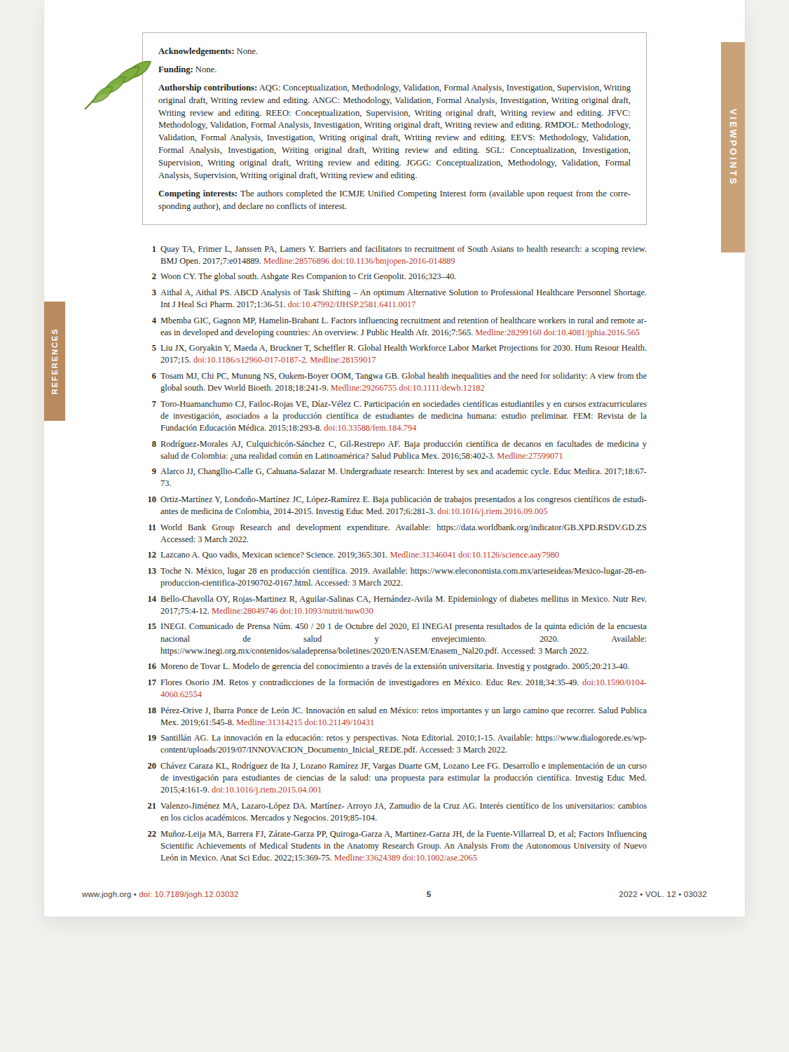VIEWPOINTS
REFERENCES
Acknowledgements: None.
Funding: None.
Authorship contributions: AQG: Conceptualization, Methodology, Validation, Formal Analysis, Investigation, Supervision, Writing original draft, Writing review and editing. ANGC: Methodology, Validation, Formal Analysis, Investigation, Writing original draft, Writing review and editing. REEO: Conceptualization, Supervision, Writing original draft, Writing review and editing. JFVC: Methodology, Validation, Formal Analysis, Investigation, Writing original draft, Writing review and editing. RMDOL: Methodology, Validation, Formal Analysis, Investigation, Writing original draft, Writing review and editing. EEVS: Methodology, Validation, Formal Analysis, Investigation, Writing original draft, Writing review and editing. SGL: Conceptualization, Investigation, Supervision, Writing original draft, Writing review and editing. JGGG: Conceptualization, Methodology, Validation, Formal Analysis, Supervision, Writing original draft, Writing review and editing.
Competing interests: The authors completed the ICMJE Unified Competing Interest form (available upon request from the corresponding author), and declare no conflicts of interest.
Quay TA, Frimer L, Janssen PA, Lamers Y. Barriers and facilitators to recruitment of South Asians to health research: a scoping review. BMJ Open. 2017;7:e014889. Medline:28576896 doi:10.1136/bmjopen-2016-014889
Woon CY. The global south. Ashgate Res Companion to Crit Geopolit. 2016;323–40.
Aithal A, Aithal PS. ABCD Analysis of Task Shifting – An optimum Alternative Solution to Professional Healthcare Personnel Shortage. Int J Heal Sci Pharm. 2017;1:36-51. doi:10.47992/IJHSP.2581.6411.0017
Mbemba GIC, Gagnon MP, Hamelin-Brabant L. Factors influencing recruitment and retention of healthcare workers in rural and remote areas in developed and developing countries: An overview. J Public Health Afr. 2016;7:565. Medline:28299160 doi:10.4081/jphia.2016.565
Liu JX, Goryakin Y, Maeda A, Bruckner T, Scheffler R. Global Health Workforce Labor Market Projections for 2030. Hum Resour Health. 2017;15. doi:10.1186/s12960-017-0187-2. Medline:28159017
Tosam MJ, Chi PC, Munung NS, Oukem-Boyer OOM, Tangwa GB. Global health inequalities and the need for solidarity: A view from the global south. Dev World Bioeth. 2018;18:241-9. Medline:29266755 doi:10.1111/dewb.12182
Toro-Huamanchumo CJ, Failoc-Rojas VE, Díaz-Vélez C. Participación en sociedades científicas estudiantiles y en cursos extracurriculares de investigación, asociados a la producción científica de estudiantes de medicina humana: estudio preliminar. FEM: Revista de la Fundación Educación Médica. 2015;18:293-8. doi:10.33588/fem.184.794
Rodríguez-Morales AJ, Culquichicón-Sánchez C, Gil-Restrepo AF. Baja producción científica de decanos en facultades de medicina y salud de Colombia: ¿una realidad común en Latinoamérica? Salud Publica Mex. 2016;58:402-3. Medline:27599071
Alarco JJ, Changllio-Calle G, Cahuana-Salazar M. Undergraduate research: Interest by sex and academic cycle. Educ Medica. 2017;18:67-73.
Ortiz-Martínez Y, Londoño-Martínez JC, López-Ramírez E. Baja publicación de trabajos presentados a los congresos científicos de estudiantes de medicina de Colombia, 2014-2015. Investig Educ Med. 2017;6:281-3. doi:10.1016/j.riem.2016.09.005
World Bank Group Research and development expenditure. Available: https://data.worldbank.org/indicator/GB.XPD.RSDV.GD.ZS Accessed: 3 March 2022.
Lazcano A. Quo vadis, Mexican science? Science. 2019;365:301. Medline:31346041 doi:10.1126/science.aay7980
Toche N. México, lugar 28 en producción científica. 2019. Available: https://www.eleconomista.com.mx/arteseideas/Mexico-lugar-28-en-produccion-cientifica-20190702-0167.html. Accessed: 3 March 2022.
Bello-Chavolla OY, Rojas-Martinez R, Aguilar-Salinas CA, Hernández-Avila M. Epidemiology of diabetes mellitus in Mexico. Nutr Rev. 2017;75:4-12. Medline:28049746 doi:10.1093/nutrit/nuw030
INEGI. Comunicado de Prensa Núm. 450 / 20 1 de Octubre del 2020, El INEGAI presenta resultados de la quinta edición de la encuesta nacional de salud y envejecimiento. 2020. Available: https://www.inegi.org.mx/contenidos/saladeprensa/boletines/2020/ENASEM/Enasem_Nal20.pdf. Accessed: 3 March 2022.
Moreno de Tovar L. Modelo de gerencia del conocimiento a través de la extensión universitaria. Investig y postgrado. 2005;20:213-40.
Flores Osorio JM. Retos y contradicciones de la formación de investigadores en México. Educ Rev. 2018;34:35-49. doi:10.1590/0104-4060.62554
Pérez-Orive J, Ibarra Ponce de León JC. Innovación en salud en México: retos importantes y un largo camino que recorrer. Salud Publica Mex. 2019;61:545-8. Medline:31314215 doi:10.21149/10431
Santillán AG. La innovación en la educación: retos y perspectivas. Nota Editorial. 2010;1-15. Available: https://www.dialogorede.es/wp-content/uploads/2019/07/INNOVACION_Documento_Inicial_REDE.pdf. Accessed: 3 March 2022.
Chávez Caraza KL, Rodríguez de Ita J, Lozano Ramírez JF, Vargas Duarte GM, Lozano Lee FG. Desarrollo e implementación de un curso de investigación para estudiantes de ciencias de la salud: una propuesta para estimular la producción científica. Investig Educ Med. 2015;4:161-9. doi:10.1016/j.riem.2015.04.001
Valenzo-Jiménez MA, Lazaro-López DA. Martínez- Arroyo JA, Zamudio de la Cruz AG. Interés científico de los universitarios: cambios en los ciclos académicos. Mercados y Negocios. 2019;85-104.
Muñoz-Leija MA, Barrera FJ, Zárate-Garza PP, Quiroga-Garza A, Martinez-Garza JH, de la Fuente-Villarreal D, et al; Factors Influencing Scientific Achievements of Medical Students in the Anatomy Research Group. An Analysis From the Autonomous University of Nuevo León in Mexico. Anat Sci Educ. 2022;15:369-75. Medline:33624389 doi:10.1002/ase.2065
www.jogh.org • doi: 10.7189/jogh.12.03032
5
2022 • VOL. 12 • 03032